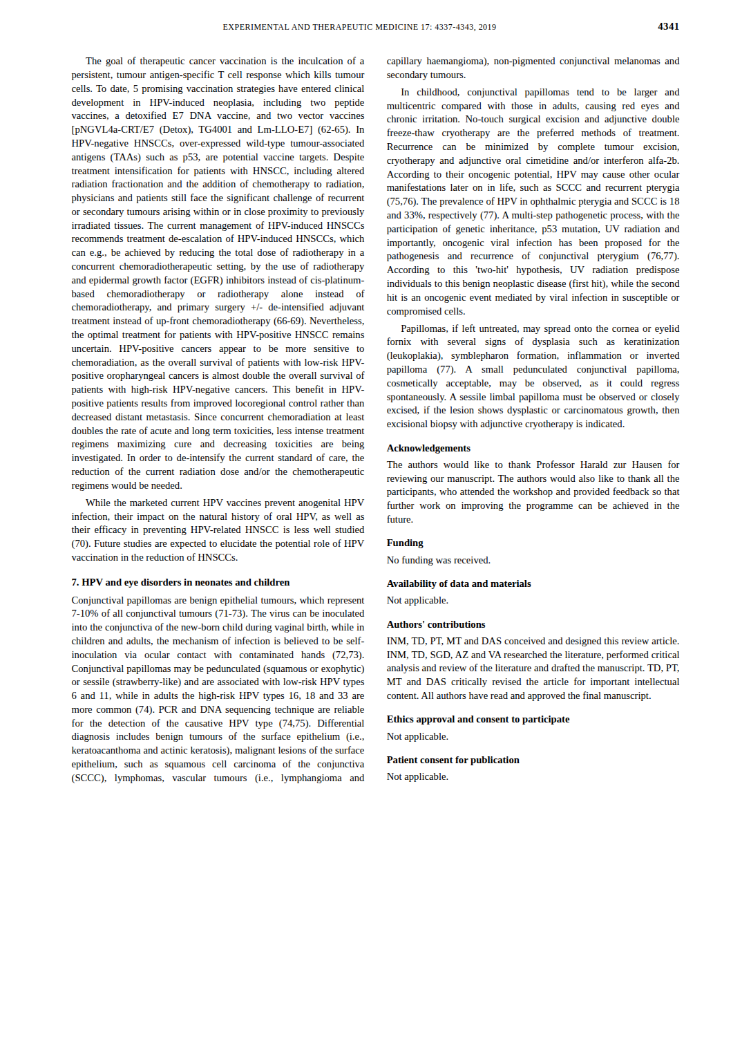Experimental and Therapeutic Medicine 17: 4337-4343, 2019
4341
The goal of therapeutic cancer vaccination is the inculcation of a persistent, tumour antigen-specific T cell response which kills tumour cells. To date, 5 promising vaccination strategies have entered clinical development in HPV-induced neoplasia, including two peptide vaccines, a detoxified E7 DNA vaccine, and two vector vaccines [pNGVL4a-CRT/E7 (Detox), TG4001 and Lm-LLO-E7] (62-65). In HPV-negative HNSCCs, over-expressed wild-type tumour-associated antigens (TAAs) such as p53, are potential vaccine targets. Despite treatment intensification for patients with HNSCC, including altered radiation fractionation and the addition of chemotherapy to radiation, physicians and patients still face the significant challenge of recurrent or secondary tumours arising within or in close proximity to previously irradiated tissues. The current management of HPV-induced HNSCCs recommends treatment de-escalation of HPV-induced HNSCCs, which can e.g., be achieved by reducing the total dose of radiotherapy in a concurrent chemoradiotherapeutic setting, by the use of radiotherapy and epidermal growth factor (EGFR) inhibitors instead of cis-platinum-based chemoradiotherapy or radiotherapy alone instead of chemoradiotherapy, and primary surgery +/- de-intensified adjuvant treatment instead of up-front chemoradiotherapy (66-69). Nevertheless, the optimal treatment for patients with HPV-positive HNSCC remains uncertain. HPV-positive cancers appear to be more sensitive to chemoradiation, as the overall survival of patients with low-risk HPV-positive oropharyngeal cancers is almost double the overall survival of patients with high-risk HPV-negative cancers. This benefit in HPV-positive patients results from improved locoregional control rather than decreased distant metastasis. Since concurrent chemoradiation at least doubles the rate of acute and long term toxicities, less intense treatment regimens maximizing cure and decreasing toxicities are being investigated. In order to de-intensify the current standard of care, the reduction of the current radiation dose and/or the chemotherapeutic regimens would be needed.
While the marketed current HPV vaccines prevent anogenital HPV infection, their impact on the natural history of oral HPV, as well as their efficacy in preventing HPV-related HNSCC is less well studied (70). Future studies are expected to elucidate the potential role of HPV vaccination in the reduction of HNSCCs.
7. HPV and eye disorders in neonates and children
Conjunctival papillomas are benign epithelial tumours, which represent 7-10% of all conjunctival tumours (71-73). The virus can be inoculated into the conjunctiva of the new-born child during vaginal birth, while in children and adults, the mechanism of infection is believed to be self-inoculation via ocular contact with contaminated hands (72,73). Conjunctival papillomas may be pedunculated (squamous or exophytic) or sessile (strawberry-like) and are associated with low-risk HPV types 6 and 11, while in adults the high-risk HPV types 16, 18 and 33 are more common (74). PCR and DNA sequencing technique are reliable for the detection of the causative HPV type (74,75). Differential diagnosis includes benign tumours of the surface epithelium (i.e., keratoacanthoma and actinic keratosis), malignant lesions of the surface epithelium, such as squamous cell carcinoma of the conjunctiva (SCCC), lymphomas, vascular tumours (i.e., lymphangioma and capillary haemangioma), non-pigmented conjunctival melanomas and secondary tumours.
In childhood, conjunctival papillomas tend to be larger and multicentric compared with those in adults, causing red eyes and chronic irritation. No-touch surgical excision and adjunctive double freeze-thaw cryotherapy are the preferred methods of treatment. Recurrence can be minimized by complete tumour excision, cryotherapy and adjunctive oral cimetidine and/or interferon alfa-2b. According to their oncogenic potential, HPV may cause other ocular manifestations later on in life, such as SCCC and recurrent pterygia (75,76). The prevalence of HPV in ophthalmic pterygia and SCCC is 18 and 33%, respectively (77). A multi-step pathogenetic process, with the participation of genetic inheritance, p53 mutation, UV radiation and importantly, oncogenic viral infection has been proposed for the pathogenesis and recurrence of conjunctival pterygium (76,77). According to this 'two-hit' hypothesis, UV radiation predispose individuals to this benign neoplastic disease (first hit), while the second hit is an oncogenic event mediated by viral infection in susceptible or compromised cells.
Papillomas, if left untreated, may spread onto the cornea or eyelid fornix with several signs of dysplasia such as keratinization (leukoplakia), symblepharon formation, inflammation or inverted papilloma (77). A small pedunculated conjunctival papilloma, cosmetically acceptable, may be observed, as it could regress spontaneously. A sessile limbal papilloma must be observed or closely excised, if the lesion shows dysplastic or carcinomatous growth, then excisional biopsy with adjunctive cryotherapy is indicated.
Acknowledgements
The authors would like to thank Professor Harald zur Hausen for reviewing our manuscript. The authors would also like to thank all the participants, who attended the workshop and provided feedback so that further work on improving the programme can be achieved in the future.
Funding
No funding was received.
Availability of data and materials
Not applicable.
Authors' contributions
INM, TD, PT, MT and DAS conceived and designed this review article. INM, TD, SGD, AZ and VA researched the literature, performed critical analysis and review of the literature and drafted the manuscript. TD, PT, MT and DAS critically revised the article for important intellectual content. All authors have read and approved the final manuscript.
Ethics approval and consent to participate
Not applicable.
Patient consent for publication
Not applicable.